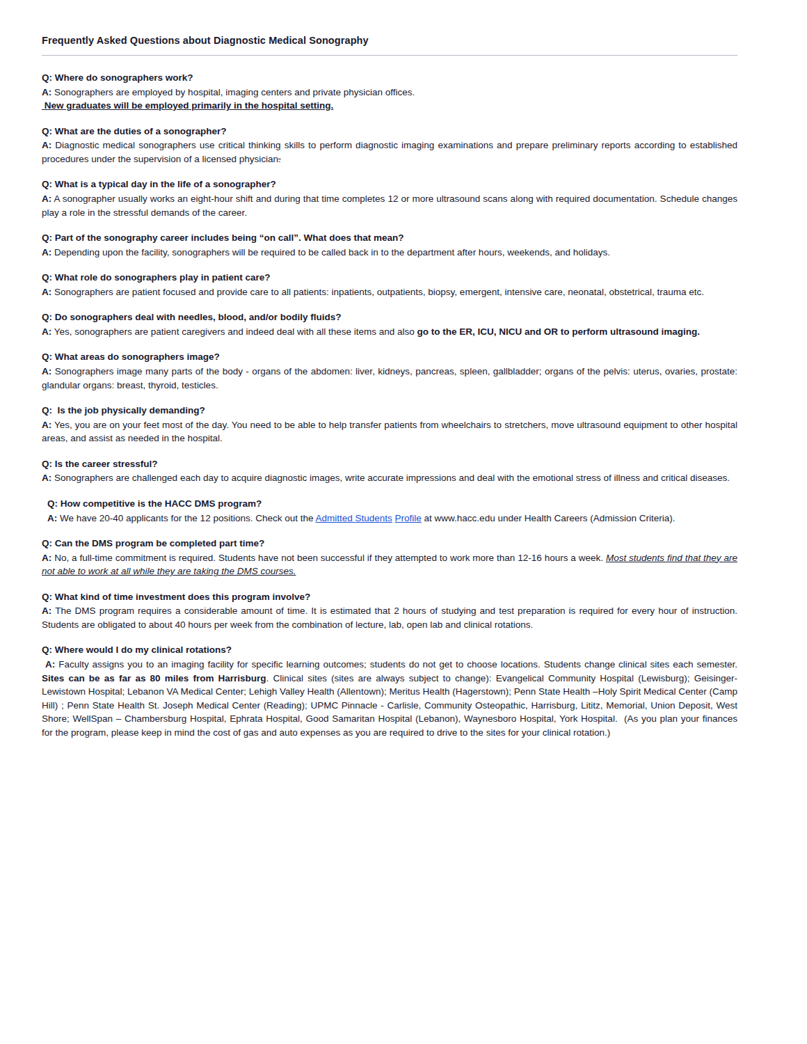Frequently Asked Questions about Diagnostic Medical Sonography
Q: Where do sonographers work?
A: Sonographers are employed by hospital, imaging centers and private physician offices.
New graduates will be employed primarily in the hospital setting.
Q: What are the duties of a sonographer?
A: Diagnostic medical sonographers use critical thinking skills to perform diagnostic imaging examinations and prepare preliminary reports according to established procedures under the supervision of a licensed physician.
Q: What is a typical day in the life of a sonographer?
A: A sonographer usually works an eight-hour shift and during that time completes 12 or more ultrasound scans along with required documentation. Schedule changes play a role in the stressful demands of the career.
Q: Part of the sonography career includes being “on call”. What does that mean?
A: Depending upon the facility, sonographers will be required to be called back in to the department after hours, weekends, and holidays.
Q: What role do sonographers play in patient care?
A: Sonographers are patient focused and provide care to all patients: inpatients, outpatients, biopsy, emergent, intensive care, neonatal, obstetrical, trauma etc.
Q: Do sonographers deal with needles, blood, and/or bodily fluids?
A: Yes, sonographers are patient caregivers and indeed deal with all these items and also go to the ER, ICU, NICU and OR to perform ultrasound imaging.
Q: What areas do sonographers image?
A: Sonographers image many parts of the body - organs of the abdomen: liver, kidneys, pancreas, spleen, gallbladder; organs of the pelvis: uterus, ovaries, prostate: glandular organs: breast, thyroid, testicles.
Q: Is the job physically demanding?
A: Yes, you are on your feet most of the day. You need to be able to help transfer patients from wheelchairs to stretchers, move ultrasound equipment to other hospital areas, and assist as needed in the hospital.
Q: Is the career stressful?
A: Sonographers are challenged each day to acquire diagnostic images, write accurate impressions and deal with the emotional stress of illness and critical diseases.
Q: How competitive is the HACC DMS program?
A: We have 20-40 applicants for the 12 positions. Check out the Admitted Students Profile at www.hacc.edu under Health Careers (Admission Criteria).
Q: Can the DMS program be completed part time?
A: No, a full-time commitment is required. Students have not been successful if they attempted to work more than 12-16 hours a week. Most students find that they are not able to work at all while they are taking the DMS courses.
Q: What kind of time investment does this program involve?
A: The DMS program requires a considerable amount of time. It is estimated that 2 hours of studying and test preparation is required for every hour of instruction. Students are obligated to about 40 hours per week from the combination of lecture, lab, open lab and clinical rotations.
Q: Where would I do my clinical rotations?
A: Faculty assigns you to an imaging facility for specific learning outcomes; students do not get to choose locations. Students change clinical sites each semester. Sites can be as far as 80 miles from Harrisburg. Clinical sites (sites are always subject to change): Evangelical Community Hospital (Lewisburg); Geisinger-Lewistown Hospital; Lebanon VA Medical Center; Lehigh Valley Health (Allentown); Meritus Health (Hagerstown); Penn State Health –Holy Spirit Medical Center (Camp Hill) ; Penn State Health St. Joseph Medical Center (Reading); UPMC Pinnacle - Carlisle, Community Osteopathic, Harrisburg, Lititz, Memorial, Union Deposit, West Shore; WellSpan – Chambersburg Hospital, Ephrata Hospital, Good Samaritan Hospital (Lebanon), Waynesboro Hospital, York Hospital. (As you plan your finances for the program, please keep in mind the cost of gas and auto expenses as you are required to drive to the sites for your clinical rotation.)